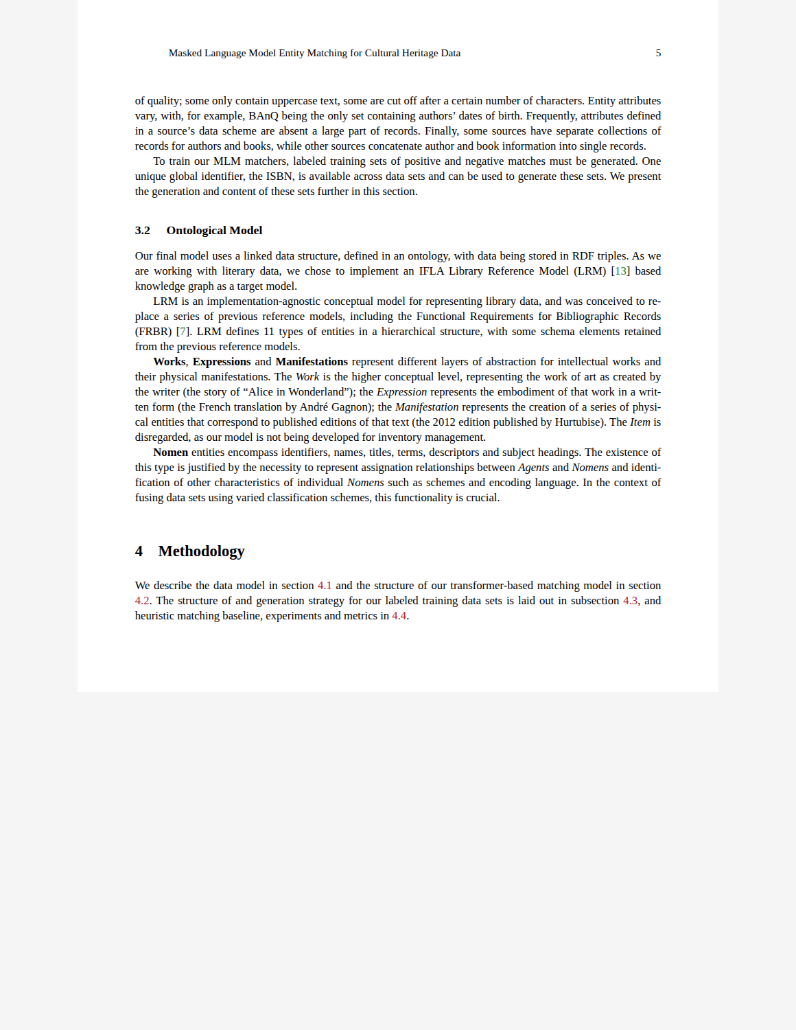Masked Language Model Entity Matching for Cultural Heritage Data 5
of quality; some only contain uppercase text, some are cut off after a certain number of characters. Entity attributes vary, with, for example, BAnQ being the only set containing authors’ dates of birth. Frequently, attributes defined in a source’s data scheme are absent a large part of records. Finally, some sources have separate collections of records for authors and books, while other sources concatenate author and book information into single records.
To train our MLM matchers, labeled training sets of positive and negative matches must be generated. One unique global identifier, the ISBN, is available across data sets and can be used to generate these sets. We present the generation and content of these sets further in this section.
3.2 Ontological Model
Our final model uses a linked data structure, defined in an ontology, with data being stored in RDF triples. As we are working with literary data, we chose to implement an IFLA Library Reference Model (LRM) [13] based knowledge graph as a target model.
LRM is an implementation-agnostic conceptual model for representing library data, and was conceived to replace a series of previous reference models, including the Functional Requirements for Bibliographic Records (FRBR) [7]. LRM defines 11 types of entities in a hierarchical structure, with some schema elements retained from the previous reference models.
Works, Expressions and Manifestations represent different layers of abstraction for intellectual works and their physical manifestations. The Work is the higher conceptual level, representing the work of art as created by the writer (the story of “Alice in Wonderland”); the Expression represents the embodiment of that work in a written form (the French translation by André Gagnon); the Manifestation represents the creation of a series of physical entities that correspond to published editions of that text (the 2012 edition published by Hurtubise). The Item is disregarded, as our model is not being developed for inventory management.
Nomen entities encompass identifiers, names, titles, terms, descriptors and subject headings. The existence of this type is justified by the necessity to represent assignation relationships between Agents and Nomens and identification of other characteristics of individual Nomens such as schemes and encoding language. In the context of fusing data sets using varied classification schemes, this functionality is crucial.
4 Methodology
We describe the data model in section 4.1 and the structure of our transformer-based matching model in section 4.2. The structure of and generation strategy for our labeled training data sets is laid out in subsection 4.3, and heuristic matching baseline, experiments and metrics in 4.4.